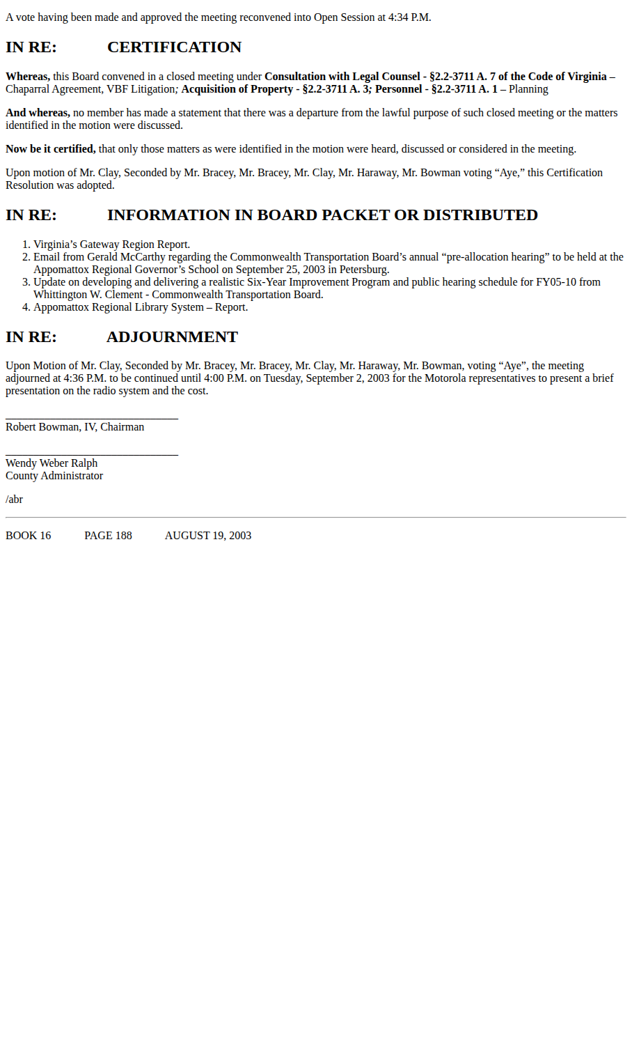A vote having been made and approved the meeting reconvened into Open Session at 4:34 P.M.
IN RE: CERTIFICATION
Whereas, this Board convened in a closed meeting under Consultation with Legal Counsel - §2.2-3711 A. 7 of the Code of Virginia – Chaparral Agreement, VBF Litigation; Acquisition of Property - §2.2-3711 A. 3; Personnel - §2.2-3711 A. 1 – Planning
And whereas, no member has made a statement that there was a departure from the lawful purpose of such closed meeting or the matters identified in the motion were discussed.
Now be it certified, that only those matters as were identified in the motion were heard, discussed or considered in the meeting.
Upon motion of Mr. Clay, Seconded by Mr. Bracey, Mr. Bracey, Mr. Clay, Mr. Haraway, Mr. Bowman voting “Aye,” this Certification Resolution was adopted.
IN RE: INFORMATION IN BOARD PACKET OR DISTRIBUTED
Virginia’s Gateway Region Report.
Email from Gerald McCarthy regarding the Commonwealth Transportation Board’s annual “pre-allocation hearing” to be held at the Appomattox Regional Governor’s School on September 25, 2003 in Petersburg.
Update on developing and delivering a realistic Six-Year Improvement Program and public hearing schedule for FY05-10 from Whittington W. Clement - Commonwealth Transportation Board.
Appomattox Regional Library System – Report.
IN RE: ADJOURNMENT
Upon Motion of Mr. Clay, Seconded by Mr. Bracey, Mr. Bracey, Mr. Clay, Mr. Haraway, Mr. Bowman, voting “Aye”, the meeting adjourned at 4:36 P.M. to be continued until 4:00 P.M. on Tuesday, September 2, 2003 for the Motorola representatives to present a brief presentation on the radio system and the cost.
_______________________________
Robert Bowman, IV, Chairman
_______________________________
Wendy Weber Ralph
County Administrator
/abr
BOOK 16 PAGE 188 AUGUST 19, 2003